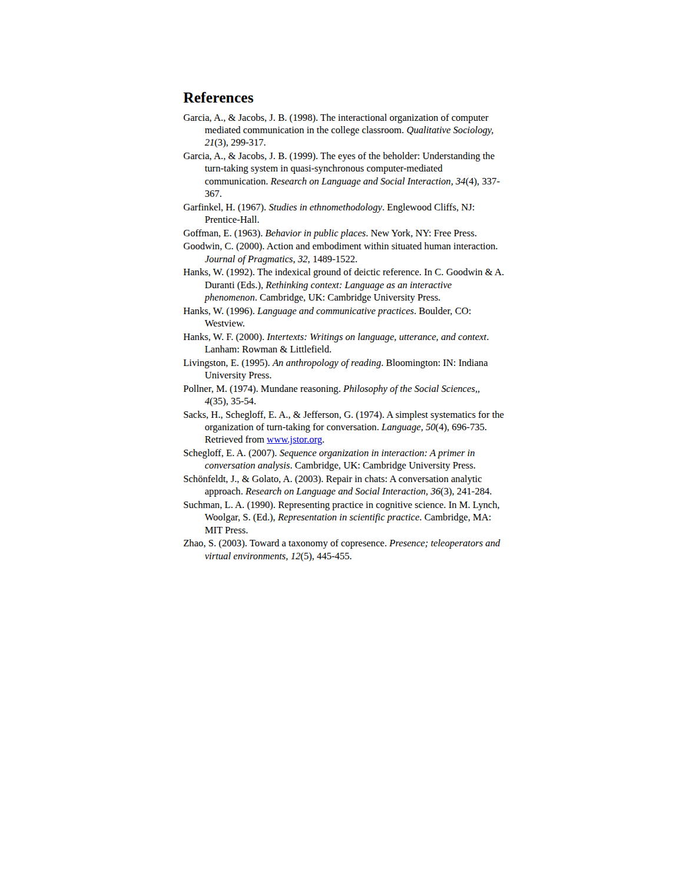References
Garcia, A., & Jacobs, J. B. (1998). The interactional organization of computer mediated communication in the college classroom. Qualitative Sociology, 21(3), 299-317.
Garcia, A., & Jacobs, J. B. (1999). The eyes of the beholder: Understanding the turn-taking system in quasi-synchronous computer-mediated communication. Research on Language and Social Interaction, 34(4), 337-367.
Garfinkel, H. (1967). Studies in ethnomethodology. Englewood Cliffs, NJ: Prentice-Hall.
Goffman, E. (1963). Behavior in public places. New York, NY: Free Press.
Goodwin, C. (2000). Action and embodiment within situated human interaction. Journal of Pragmatics, 32, 1489-1522.
Hanks, W. (1992). The indexical ground of deictic reference. In C. Goodwin & A. Duranti (Eds.), Rethinking context: Language as an interactive phenomenon. Cambridge, UK: Cambridge University Press.
Hanks, W. (1996). Language and communicative practices. Boulder, CO: Westview.
Hanks, W. F. (2000). Intertexts: Writings on language, utterance, and context. Lanham: Rowman & Littlefield.
Livingston, E. (1995). An anthropology of reading. Bloomington: IN: Indiana University Press.
Pollner, M. (1974). Mundane reasoning. Philosophy of the Social Sciences,, 4(35), 35-54.
Sacks, H., Schegloff, E. A., & Jefferson, G. (1974). A simplest systematics for the organization of turn-taking for conversation. Language, 50(4), 696-735. Retrieved from www.jstor.org.
Schegloff, E. A. (2007). Sequence organization in interaction: A primer in conversation analysis. Cambridge, UK: Cambridge University Press.
Schönfeldt, J., & Golato, A. (2003). Repair in chats: A conversation analytic approach. Research on Language and Social Interaction, 36(3), 241-284.
Suchman, L. A. (1990). Representing practice in cognitive science. In M. Lynch, Woolgar, S. (Ed.), Representation in scientific practice. Cambridge, MA: MIT Press.
Zhao, S. (2003). Toward a taxonomy of copresence. Presence; teleoperators and virtual environments, 12(5), 445-455.